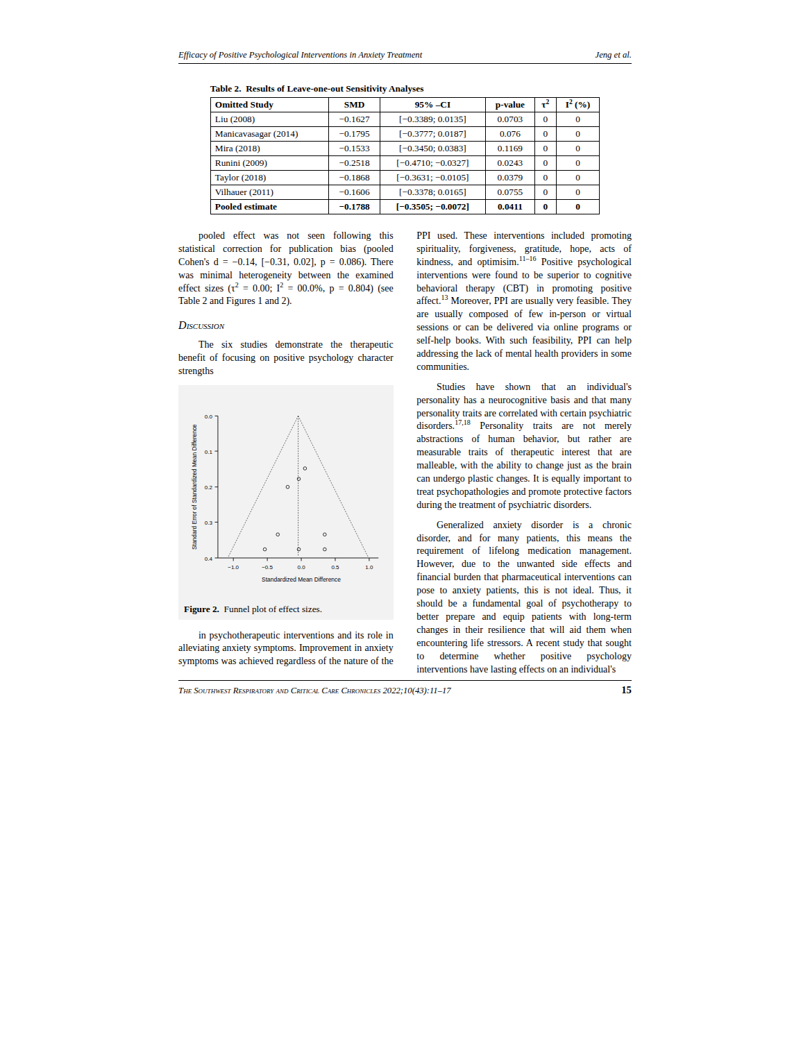Efficacy of Positive Psychological Interventions in Anxiety Treatment Jeng et al.
Table 2. Results of Leave-one-out Sensitivity Analyses
| Omitted Study | SMD | 95% –CI | p-value | τ 2 | I 2 (%) |
| --- | --- | --- | --- | --- | --- |
| Liu (2008) | −0.1627 | [−0.3389; 0.0135] | 0.0703 | 0 | 0 |
| Manicavasagar (2014) | −0.1795 | [−0.3777; 0.0187] | 0.076 | 0 | 0 |
| Mira (2018) | −0.1533 | [−0.3450; 0.0383] | 0.1169 | 0 | 0 |
| Runini (2009) | −0.2518 | [−0.4710; −0.0327] | 0.0243 | 0 | 0 |
| Taylor (2018) | −0.1868 | [−0.3631; −0.0105] | 0.0379 | 0 | 0 |
| Vilhauer (2011) | −0.1606 | [−0.3378; 0.0165] | 0.0755 | 0 | 0 |
| Pooled estimate | −0.1788 | [−0.3505; −0.0072] | 0.0411 | 0 | 0 |
pooled effect was not seen following this statistical correction for publication bias (pooled Cohen's d = −0.14, [−0.31, 0.02], p = 0.086). There was minimal heterogeneity between the examined effect sizes (τ2 = 0.00; I2 = 00.0%, p = 0.804) (see Table 2 and Figures 1 and 2).
Discussion
The six studies demonstrate the therapeutic benefit of focusing on positive psychology character strengths
0.0 0.1 0.2 0.3 0.4 −1.0 −0.5 0.0 0.5 1.0 Standardized Mean Difference Standard Error of Standardized Mean Difference
Figure 2. Funnel plot of effect sizes.
in psychotherapeutic interventions and its role in alleviating anxiety symptoms. Improvement in anxiety symptoms was achieved regardless of the nature of the PPI used. These interventions included promoting spirituality, forgiveness, gratitude, hope, acts of kindness, and optimisim.11–16 Positive psychological interventions were found to be superior to cognitive behavioral therapy (CBT) in promoting positive affect.13 Moreover, PPI are usually very feasible. They are usually composed of few in-person or virtual sessions or can be delivered via online programs or self-help books. With such feasibility, PPI can help addressing the lack of mental health providers in some communities.
Studies have shown that an individual's personality has a neurocognitive basis and that many personality traits are correlated with certain psychiatric disorders.17,18 Personality traits are not merely abstractions of human behavior, but rather are measurable traits of therapeutic interest that are malleable, with the ability to change just as the brain can undergo plastic changes. It is equally important to treat psychopathologies and promote protective factors during the treatment of psychiatric disorders.
Generalized anxiety disorder is a chronic disorder, and for many patients, this means the requirement of lifelong medication management. However, due to the unwanted side effects and financial burden that pharmaceutical interventions can pose to anxiety patients, this is not ideal. Thus, it should be a fundamental goal of psychotherapy to better prepare and equip patients with long-term changes in their resilience that will aid them when encountering life stressors. A recent study that sought to determine whether positive psychology interventions have lasting effects on an individual's
The Southwest Respiratory and Critical Care Chronicles 2022;10(43):11–17 15